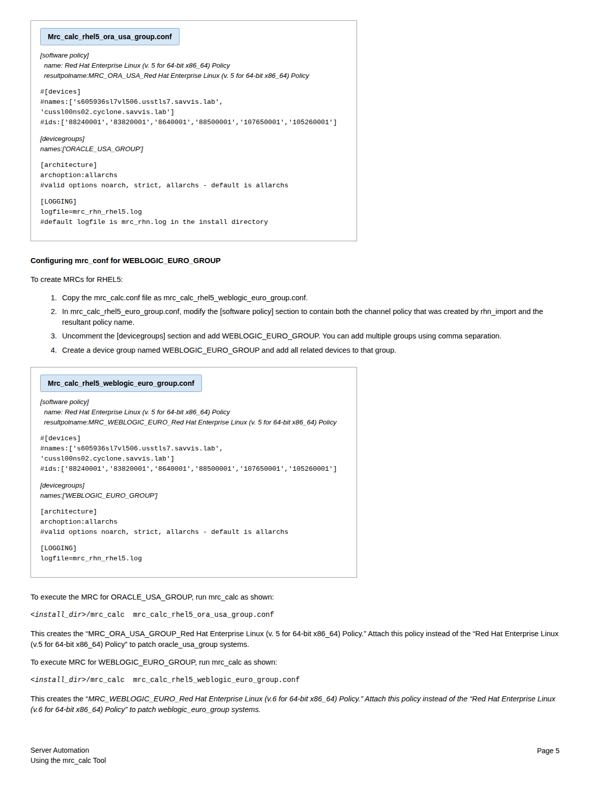Mrc_calc_rhel5_ora_usa_group.conf
[software policy]
name: Red Hat Enterprise Linux (v. 5 for 64-bit x86_64) Policy
resultpolname:MRC_ORA_USA_Red Hat Enterprise Linux (v. 5 for 64-bit x86_64) Policy
#[devices]
#names:['s605936sl7vl506.usstls7.savvis.lab', 'cussl00ns02.cyclone.savvis.lab']
#ids:['88240001','83820001','8640001','88500001','107650001','105260001']
[devicegroups]
names:['ORACLE_USA_GROUP']
[architecture]
archoption:allarchs
#valid options noarch, strict, allarchs - default is allarchs
[LOGGING]
logfile=mrc_rhn_rhel5.log
#default logfile is mrc_rhn.log in the install directory
Configuring mrc_conf for WEBLOGIC_EURO_GROUP
To create MRCs for RHEL5:
Copy the mrc_calc.conf file as mrc_calc_rhel5_weblogic_euro_group.conf.
In mrc_calc_rhel5_euro_group.conf, modify the [software policy] section to contain both the channel policy that was created by rhn_import and the resultant policy name.
Uncomment the [devicegroups] section and add WEBLOGIC_EURO_GROUP. You can add multiple groups using comma separation.
Create a device group named WEBLOGIC_EURO_GROUP and add all related devices to that group.
Mrc_calc_rhel5_weblogic_euro_group.conf
[software policy]
name: Red Hat Enterprise Linux (v. 5 for 64-bit x86_64) Policy
resultpolname:MRC_WEBLOGIC_EURO_Red Hat Enterprise Linux (v. 5 for 64-bit x86_64) Policy
#[devices]
#names:['s605936sl7vl506.usstls7.savvis.lab', 'cussl00ns02.cyclone.savvis.lab']
#ids:['88240001','83820001','8640001','88500001','107650001','105260001']
[devicegroups]
names:['WEBLOGIC_EURO_GROUP']
[architecture]
archoption:allarchs
#valid options noarch, strict, allarchs - default is allarchs
[LOGGING]
logfile=mrc_rhn_rhel5.log
To execute the MRC for ORACLE_USA_GROUP, run mrc_calc as shown:
<install_dir>/mrc_calc mrc_calc_rhel5_ora_usa_group.conf
This creates the “MRC_ORA_USA_GROUP_Red Hat Enterprise Linux (v. 5 for 64-bit x86_64) Policy.” Attach this policy instead of the “Red Hat Enterprise Linux (v.5 for 64-bit x86_64) Policy” to patch oracle_usa_group systems.
To execute MRC for WEBLOGIC_EURO_GROUP, run mrc_calc as shown:
<install_dir>/mrc_calc mrc_calc_rhel5_weblogic_euro_group.conf
This creates the “MRC_WEBLOGIC_EURO_Red Hat Enterprise Linux (v.6 for 64-bit x86_64) Policy.” Attach this policy instead of the “Red Hat Enterprise Linux (v.6 for 64-bit x86_64) Policy” to patch weblogic_euro_group systems.
Server Automation
Using the mrc_calc Tool
Page 5